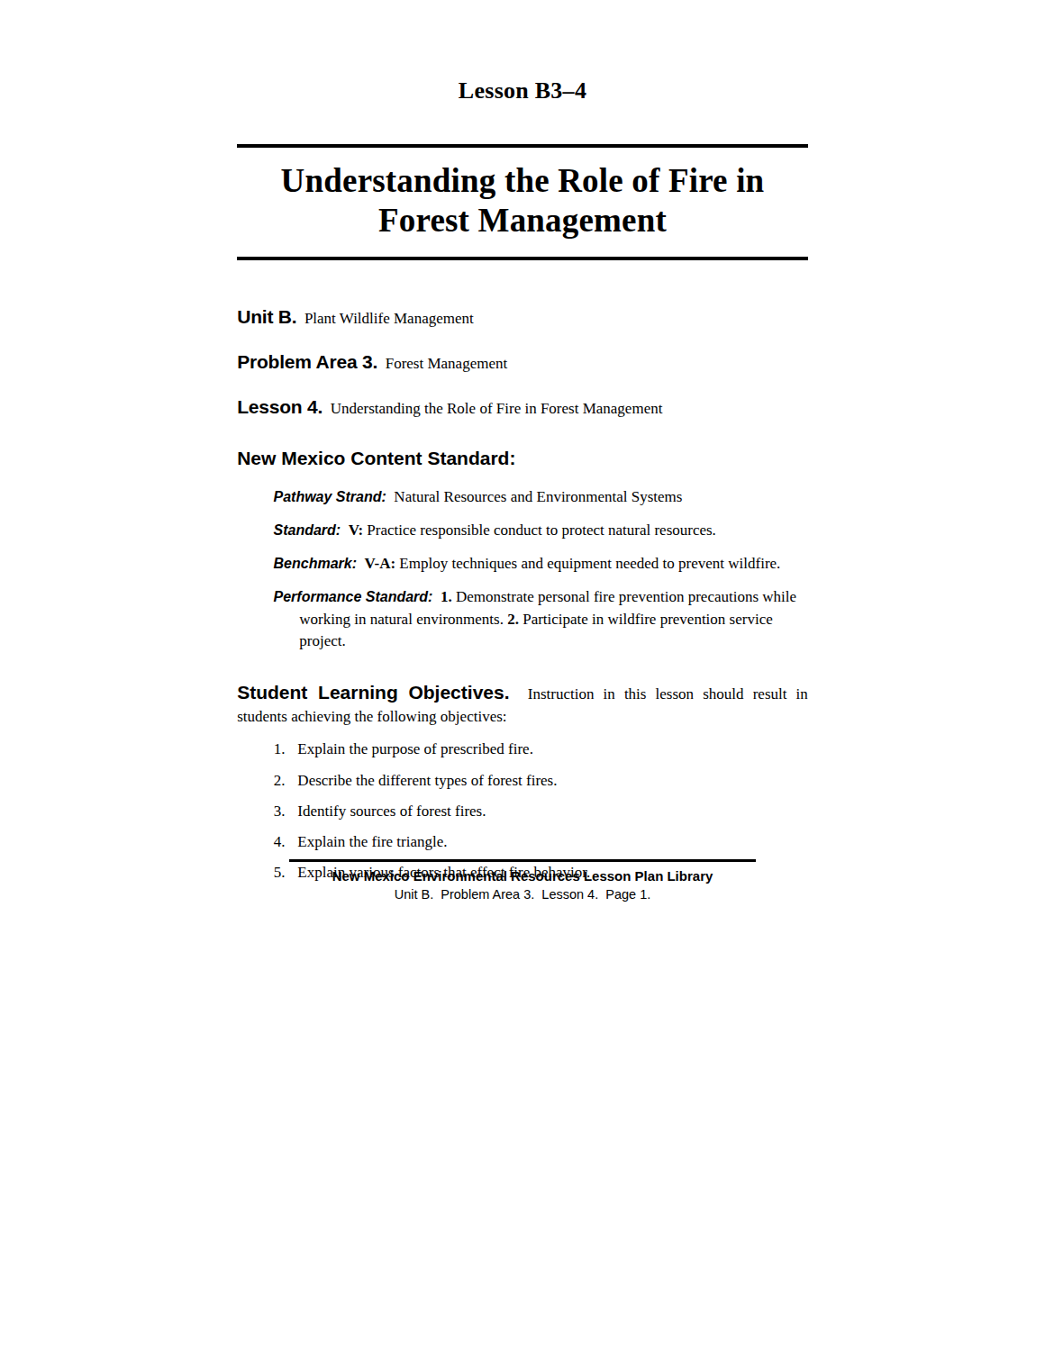Lesson B3–4
Understanding the Role of Fire in
Forest Management
Unit B. Plant Wildlife Management
Problem Area 3. Forest Management
Lesson 4. Understanding the Role of Fire in Forest Management
New Mexico Content Standard:
Pathway Strand: Natural Resources and Environmental Systems
Standard: V: Practice responsible conduct to protect natural resources.
Benchmark: V-A: Employ techniques and equipment needed to prevent wildfire.
Performance Standard: 1. Demonstrate personal fire prevention precautions while working in natural environments. 2. Participate in wildfire prevention service project.
Student Learning Objectives. Instruction in this lesson should result in students achieving the following objectives:
Explain the purpose of prescribed fire.
Describe the different types of forest fires.
Identify sources of forest fires.
Explain the fire triangle.
Explain various factors that effect fire behavior.
New Mexico Environmental Resources Lesson Plan Library
Unit B. Problem Area 3. Lesson 4. Page 1.